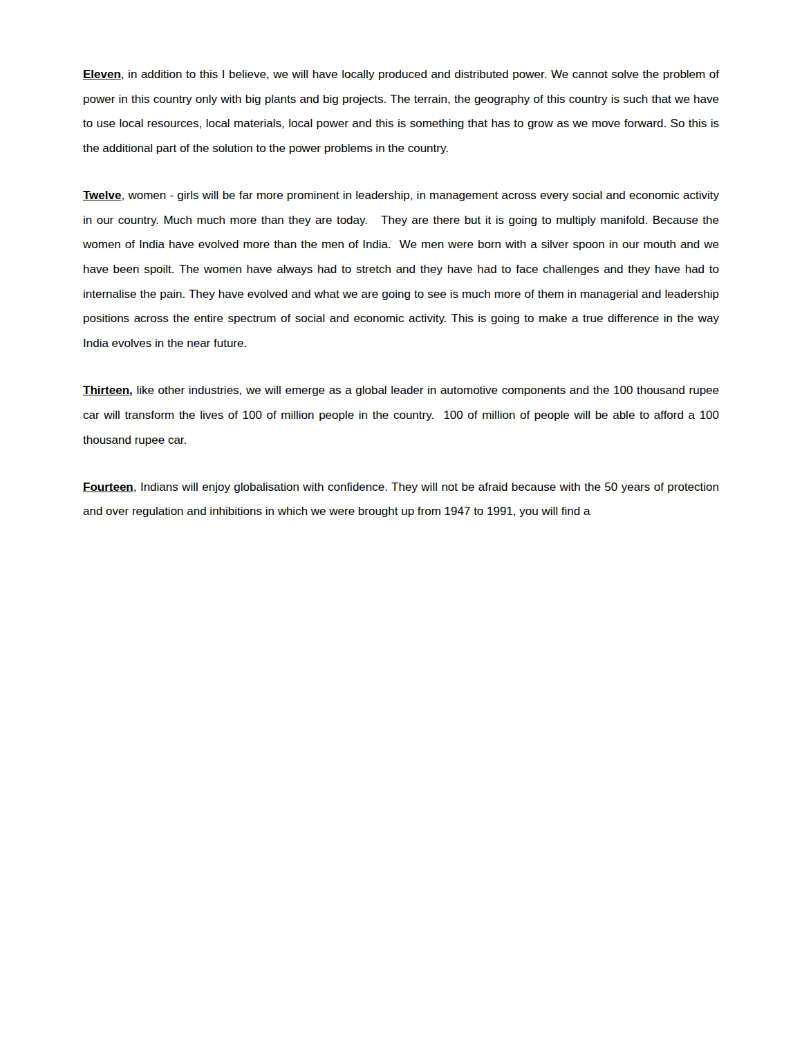Eleven, in addition to this I believe, we will have locally produced and distributed power. We cannot solve the problem of power in this country only with big plants and big projects. The terrain, the geography of this country is such that we have to use local resources, local materials, local power and this is something that has to grow as we move forward. So this is the additional part of the solution to the power problems in the country.
Twelve, women - girls will be far more prominent in leadership, in management across every social and economic activity in our country. Much much more than they are today. They are there but it is going to multiply manifold. Because the women of India have evolved more than the men of India. We men were born with a silver spoon in our mouth and we have been spoilt. The women have always had to stretch and they have had to face challenges and they have had to internalise the pain. They have evolved and what we are going to see is much more of them in managerial and leadership positions across the entire spectrum of social and economic activity. This is going to make a true difference in the way India evolves in the near future.
Thirteen, like other industries, we will emerge as a global leader in automotive components and the 100 thousand rupee car will transform the lives of 100 of million people in the country. 100 of million of people will be able to afford a 100 thousand rupee car.
Fourteen, Indians will enjoy globalisation with confidence. They will not be afraid because with the 50 years of protection and over regulation and inhibitions in which we were brought up from 1947 to 1991, you will find a